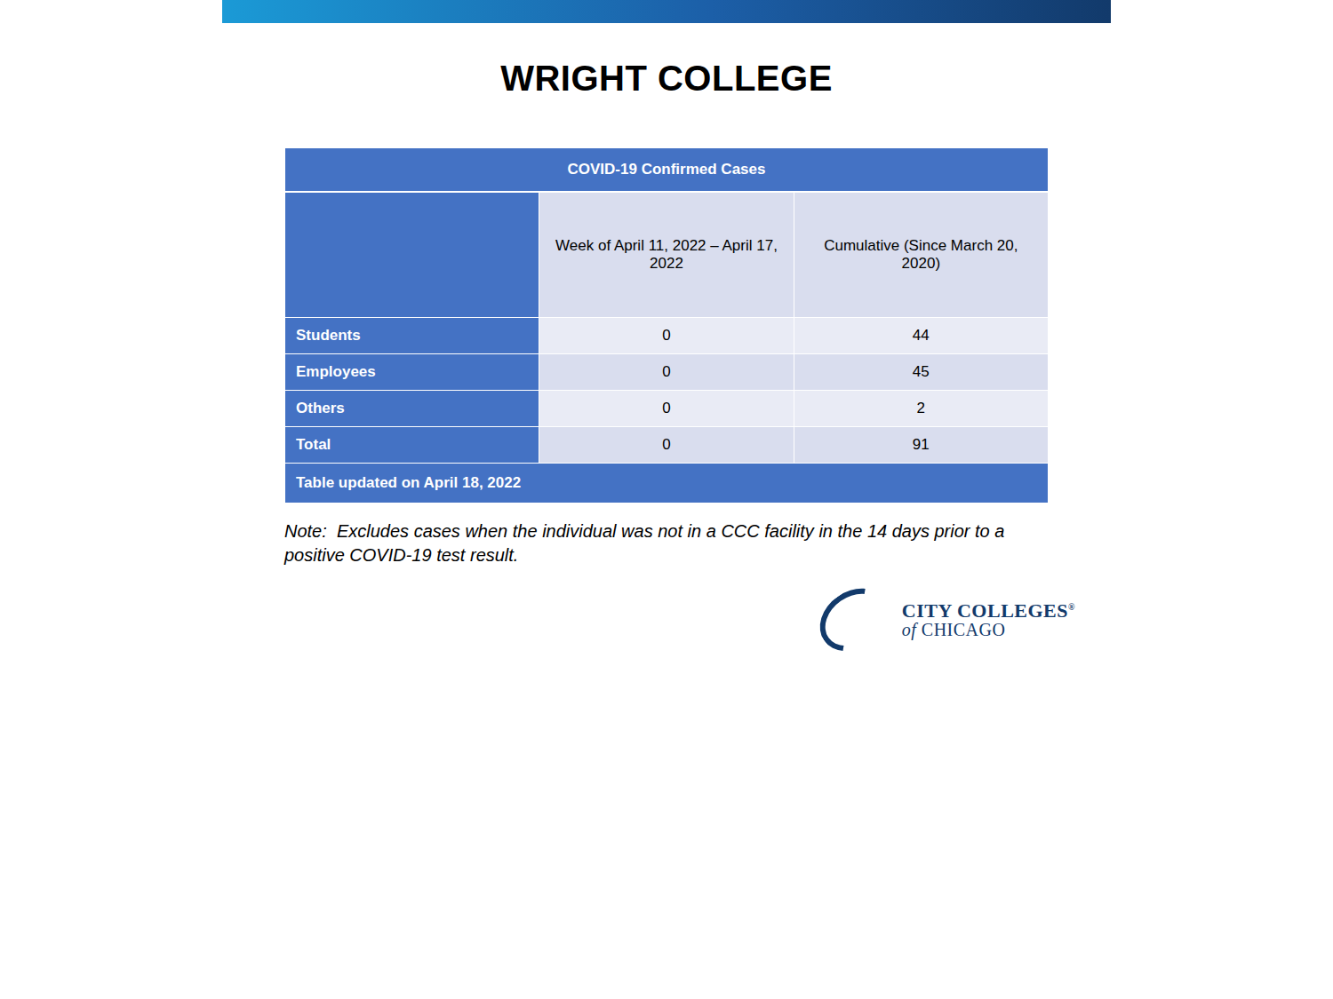WRIGHT COLLEGE
COVID-19 Confirmed Cases
| | Week of April 11, 2022 – April 17, 2022 | Cumulative (Since March 20, 2020) |
| --- | --- | --- |
| Students | 0 | 44 |
| Employees | 0 | 45 |
| Others | 0 | 2 |
| Total | 0 | 91 |
| Table updated on April 18, 2022 |
Note: Excludes cases when the individual was not in a CCC facility in the 14 days prior to a positive COVID-19 test result.
CITY COLLEGES®
of CHICAGO